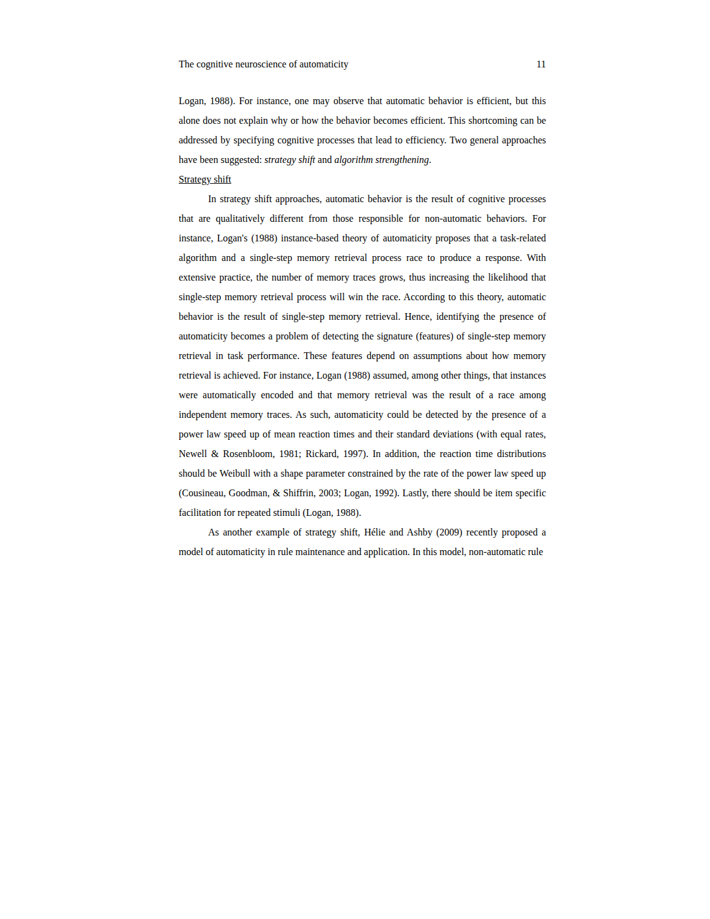The cognitive neuroscience of automaticity 11
Logan, 1988). For instance, one may observe that automatic behavior is efficient, but this alone does not explain why or how the behavior becomes efficient. This shortcoming can be addressed by specifying cognitive processes that lead to efficiency. Two general approaches have been suggested: strategy shift and algorithm strengthening.
Strategy shift
In strategy shift approaches, automatic behavior is the result of cognitive processes that are qualitatively different from those responsible for non-automatic behaviors. For instance, Logan's (1988) instance-based theory of automaticity proposes that a task-related algorithm and a single-step memory retrieval process race to produce a response. With extensive practice, the number of memory traces grows, thus increasing the likelihood that single-step memory retrieval process will win the race. According to this theory, automatic behavior is the result of single-step memory retrieval. Hence, identifying the presence of automaticity becomes a problem of detecting the signature (features) of single-step memory retrieval in task performance. These features depend on assumptions about how memory retrieval is achieved. For instance, Logan (1988) assumed, among other things, that instances were automatically encoded and that memory retrieval was the result of a race among independent memory traces. As such, automaticity could be detected by the presence of a power law speed up of mean reaction times and their standard deviations (with equal rates, Newell & Rosenbloom, 1981; Rickard, 1997). In addition, the reaction time distributions should be Weibull with a shape parameter constrained by the rate of the power law speed up (Cousineau, Goodman, & Shiffrin, 2003; Logan, 1992). Lastly, there should be item specific facilitation for repeated stimuli (Logan, 1988).
As another example of strategy shift, Hélie and Ashby (2009) recently proposed a model of automaticity in rule maintenance and application. In this model, non-automatic rule